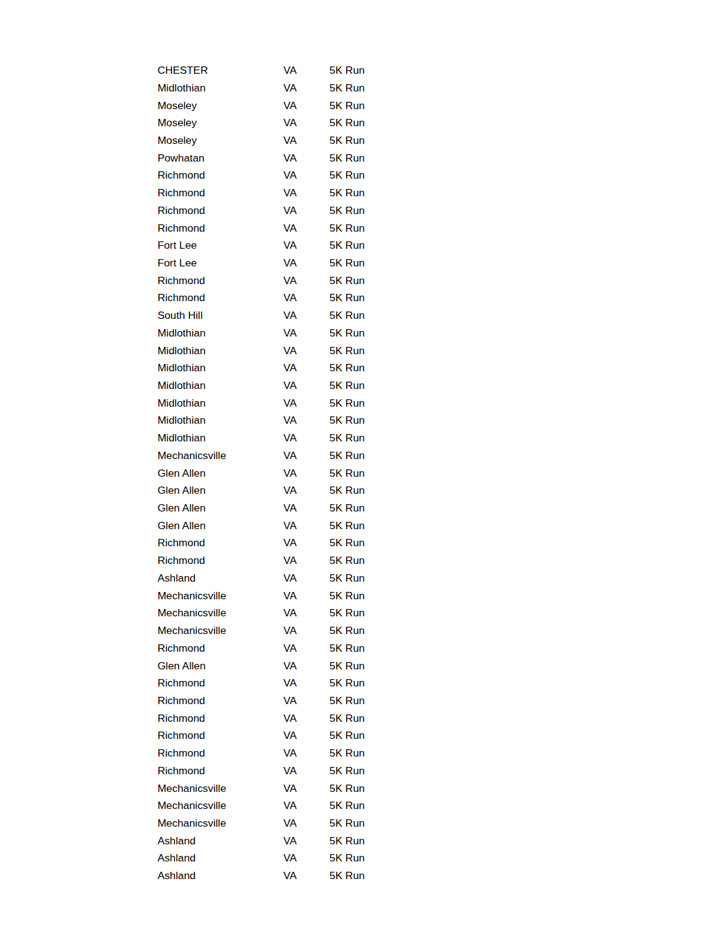| CHESTER | VA | 5K Run |
| Midlothian | VA | 5K Run |
| Moseley | VA | 5K Run |
| Moseley | VA | 5K Run |
| Moseley | VA | 5K Run |
| Powhatan | VA | 5K Run |
| Richmond | VA | 5K Run |
| Richmond | VA | 5K Run |
| Richmond | VA | 5K Run |
| Richmond | VA | 5K Run |
| Fort Lee | VA | 5K Run |
| Fort Lee | VA | 5K Run |
| Richmond | VA | 5K Run |
| Richmond | VA | 5K Run |
| South Hill | VA | 5K Run |
| Midlothian | VA | 5K Run |
| Midlothian | VA | 5K Run |
| Midlothian | VA | 5K Run |
| Midlothian | VA | 5K Run |
| Midlothian | VA | 5K Run |
| Midlothian | VA | 5K Run |
| Midlothian | VA | 5K Run |
| Mechanicsville | VA | 5K Run |
| Glen Allen | VA | 5K Run |
| Glen Allen | VA | 5K Run |
| Glen Allen | VA | 5K Run |
| Glen Allen | VA | 5K Run |
| Richmond | VA | 5K Run |
| Richmond | VA | 5K Run |
| Ashland | VA | 5K Run |
| Mechanicsville | VA | 5K Run |
| Mechanicsville | VA | 5K Run |
| Mechanicsville | VA | 5K Run |
| Richmond | VA | 5K Run |
| Glen Allen | VA | 5K Run |
| Richmond | VA | 5K Run |
| Richmond | VA | 5K Run |
| Richmond | VA | 5K Run |
| Richmond | VA | 5K Run |
| Richmond | VA | 5K Run |
| Richmond | VA | 5K Run |
| Mechanicsville | VA | 5K Run |
| Mechanicsville | VA | 5K Run |
| Mechanicsville | VA | 5K Run |
| Ashland | VA | 5K Run |
| Ashland | VA | 5K Run |
| Ashland | VA | 5K Run |